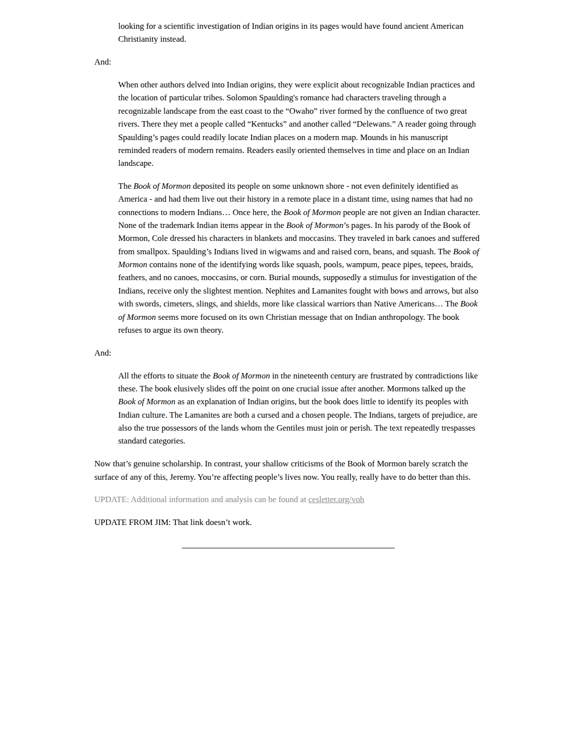looking for a scientific investigation of Indian origins in its pages would have found ancient American Christianity instead.
And:
When other authors delved into Indian origins, they were explicit about recognizable Indian practices and the location of particular tribes. Solomon Spaulding's romance had characters traveling through a recognizable landscape from the east coast to the “Owaho” river formed by the confluence of two great rivers. There they met a people called “Kentucks” and another called “Delewans.” A reader going through Spaulding’s pages could readily locate Indian places on a modern map. Mounds in his manuscript reminded readers of modern remains. Readers easily oriented themselves in time and place on an Indian landscape.
The Book of Mormon deposited its people on some unknown shore - not even definitely identified as America - and had them live out their history in a remote place in a distant time, using names that had no connections to modern Indians… Once here, the Book of Mormon people are not given an Indian character. None of the trademark Indian items appear in the Book of Mormon’s pages. In his parody of the Book of Mormon, Cole dressed his characters in blankets and moccasins. They traveled in bark canoes and suffered from smallpox. Spaulding’s Indians lived in wigwams and and raised corn, beans, and squash. The Book of Mormon contains none of the identifying words like squash, pools, wampum, peace pipes, tepees, braids, feathers, and no canoes, moccasins, or corn. Burial mounds, supposedly a stimulus for investigation of the Indians, receive only the slightest mention. Nephites and Lamanites fought with bows and arrows, but also with swords, cimeters, slings, and shields, more like classical warriors than Native Americans… The Book of Mormon seems more focused on its own Christian message that on Indian anthropology. The book refuses to argue its own theory.
And:
All the efforts to situate the Book of Mormon in the nineteenth century are frustrated by contradictions like these. The book elusively slides off the point on one crucial issue after another. Mormons talked up the Book of Mormon as an explanation of Indian origins, but the book does little to identify its peoples with Indian culture. The Lamanites are both a cursed and a chosen people. The Indians, targets of prejudice, are also the true possessors of the lands whom the Gentiles must join or perish. The text repeatedly trespasses standard categories.
Now that’s genuine scholarship. In contrast, your shallow criticisms of the Book of Mormon barely scratch the surface of any of this, Jeremy. You’re affecting people’s lives now. You really, really have to do better than this.
UPDATE: Additional information and analysis can be found at cesletter.org/voh
UPDATE FROM JIM: That link doesn’t work.